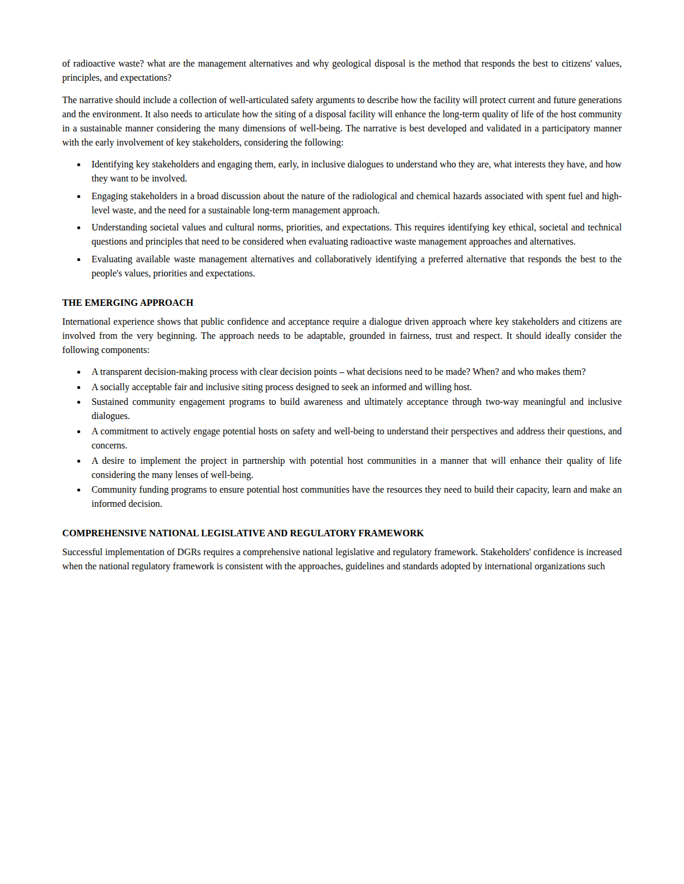of radioactive waste? what are the management alternatives and why geological disposal is the method that responds the best to citizens' values, principles, and expectations?
The narrative should include a collection of well-articulated safety arguments to describe how the facility will protect current and future generations and the environment. It also needs to articulate how the siting of a disposal facility will enhance the long-term quality of life of the host community in a sustainable manner considering the many dimensions of well-being. The narrative is best developed and validated in a participatory manner with the early involvement of key stakeholders, considering the following:
Identifying key stakeholders and engaging them, early, in inclusive dialogues to understand who they are, what interests they have, and how they want to be involved.
Engaging stakeholders in a broad discussion about the nature of the radiological and chemical hazards associated with spent fuel and high-level waste, and the need for a sustainable long-term management approach.
Understanding societal values and cultural norms, priorities, and expectations. This requires identifying key ethical, societal and technical questions and principles that need to be considered when evaluating radioactive waste management approaches and alternatives.
Evaluating available waste management alternatives and collaboratively identifying a preferred alternative that responds the best to the people's values, priorities and expectations.
The Emerging Approach
International experience shows that public confidence and acceptance require a dialogue driven approach where key stakeholders and citizens are involved from the very beginning. The approach needs to be adaptable, grounded in fairness, trust and respect. It should ideally consider the following components:
A transparent decision-making process with clear decision points – what decisions need to be made? When? and who makes them?
A socially acceptable fair and inclusive siting process designed to seek an informed and willing host.
Sustained community engagement programs to build awareness and ultimately acceptance through two-way meaningful and inclusive dialogues.
A commitment to actively engage potential hosts on safety and well-being to understand their perspectives and address their questions, and concerns.
A desire to implement the project in partnership with potential host communities in a manner that will enhance their quality of life considering the many lenses of well-being.
Community funding programs to ensure potential host communities have the resources they need to build their capacity, learn and make an informed decision.
Comprehensive National Legislative and Regulatory Framework
Successful implementation of DGRs requires a comprehensive national legislative and regulatory framework. Stakeholders' confidence is increased when the national regulatory framework is consistent with the approaches, guidelines and standards adopted by international organizations such